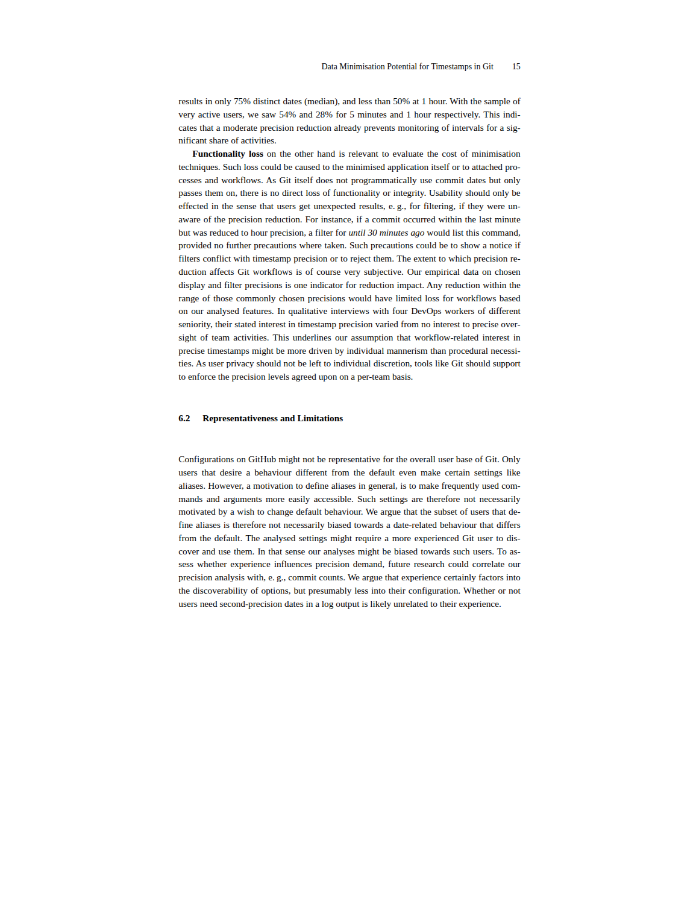Data Minimisation Potential for Timestamps in Git 15
results in only 75% distinct dates (median), and less than 50% at 1 hour. With the sample of very active users, we saw 54% and 28% for 5 minutes and 1 hour respectively. This indicates that a moderate precision reduction already prevents monitoring of intervals for a significant share of activities.
Functionality loss on the other hand is relevant to evaluate the cost of minimisation techniques. Such loss could be caused to the minimised application itself or to attached processes and workflows. As Git itself does not programmatically use commit dates but only passes them on, there is no direct loss of functionality or integrity. Usability should only be effected in the sense that users get unexpected results, e. g., for filtering, if they were unaware of the precision reduction. For instance, if a commit occurred within the last minute but was reduced to hour precision, a filter for until 30 minutes ago would list this command, provided no further precautions where taken. Such precautions could be to show a notice if filters conflict with timestamp precision or to reject them. The extent to which precision reduction affects Git workflows is of course very subjective. Our empirical data on chosen display and filter precisions is one indicator for reduction impact. Any reduction within the range of those commonly chosen precisions would have limited loss for workflows based on our analysed features. In qualitative interviews with four DevOps workers of different seniority, their stated interest in timestamp precision varied from no interest to precise oversight of team activities. This underlines our assumption that workflow-related interest in precise timestamps might be more driven by individual mannerism than procedural necessities. As user privacy should not be left to individual discretion, tools like Git should support to enforce the precision levels agreed upon on a per-team basis.
6.2 Representativeness and Limitations
Configurations on GitHub might not be representative for the overall user base of Git. Only users that desire a behaviour different from the default even make certain settings like aliases. However, a motivation to define aliases in general, is to make frequently used commands and arguments more easily accessible. Such settings are therefore not necessarily motivated by a wish to change default behaviour. We argue that the subset of users that define aliases is therefore not necessarily biased towards a date-related behaviour that differs from the default. The analysed settings might require a more experienced Git user to discover and use them. In that sense our analyses might be biased towards such users. To assess whether experience influences precision demand, future research could correlate our precision analysis with, e. g., commit counts. We argue that experience certainly factors into the discoverability of options, but presumably less into their configuration. Whether or not users need second-precision dates in a log output is likely unrelated to their experience.